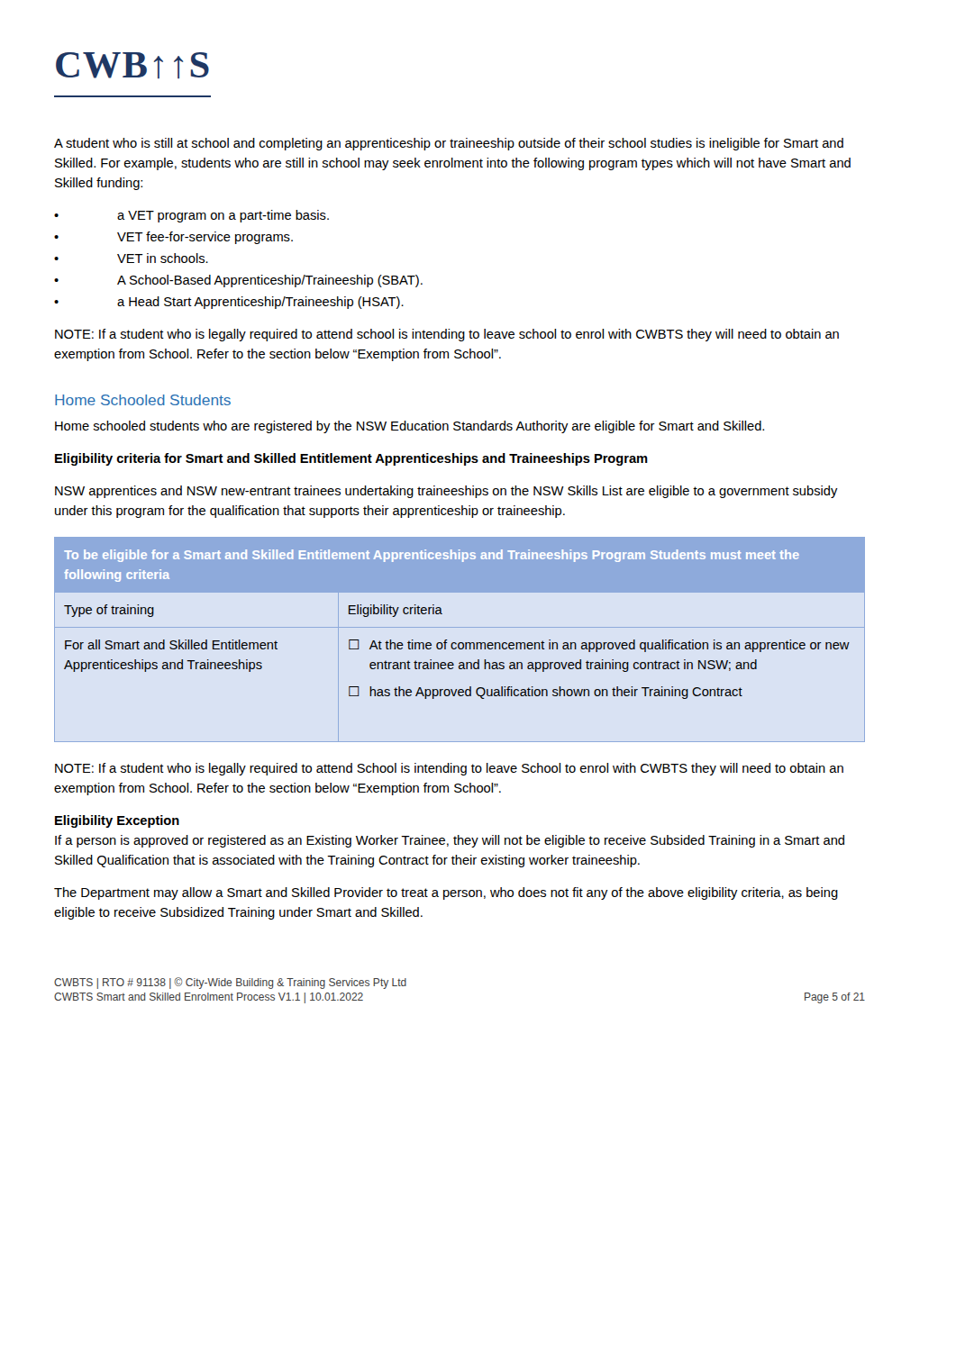CWB↑↑S
A student who is still at school and completing an apprenticeship or traineeship outside of their school studies is ineligible for Smart and Skilled. For example, students who are still in school may seek enrolment into the following program types which will not have Smart and Skilled funding:
•a VET program on a part-time basis.
•VET fee-for-service programs.
•VET in schools.
•A School-Based Apprenticeship/Traineeship (SBAT).
•a Head Start Apprenticeship/Traineeship (HSAT).
NOTE: If a student who is legally required to attend school is intending to leave school to enrol with CWBTS they will need to obtain an exemption from School. Refer to the section below “Exemption from School”.
Home Schooled Students
Home schooled students who are registered by the NSW Education Standards Authority are eligible for Smart and Skilled.
Eligibility criteria for Smart and Skilled Entitlement Apprenticeships and Traineeships Program
NSW apprentices and NSW new-entrant trainees undertaking traineeships on the NSW Skills List are eligible to a government subsidy under this program for the qualification that supports their apprenticeship or traineeship.
| To be eligible for a Smart and Skilled Entitlement Apprenticeships and Traineeships Program Students must meet the following criteria |
| Type of training | Eligibility criteria |
| For all Smart and Skilled Entitlement Apprenticeships and Traineeships | ☐ At the time of commencement in an approved qualification is an apprentice or new entrant trainee and has an approved training contract in NSW; and ☐ has the Approved Qualification shown on their Training Contract |
NOTE: If a student who is legally required to attend School is intending to leave School to enrol with CWBTS they will need to obtain an exemption from School. Refer to the section below “Exemption from School”.
Eligibility Exception
If a person is approved or registered as an Existing Worker Trainee, they will not be eligible to receive Subsided Training in a Smart and Skilled Qualification that is associated with the Training Contract for their existing worker traineeship.
The Department may allow a Smart and Skilled Provider to treat a person, who does not fit any of the above eligibility criteria, as being eligible to receive Subsidized Training under Smart and Skilled.
CWBTS | RTO # 91138 | © City-Wide Building & Training Services Pty Ltd
CWBTS Smart and Skilled Enrolment Process V1.1 | 10.01.2022 Page 5 of 21